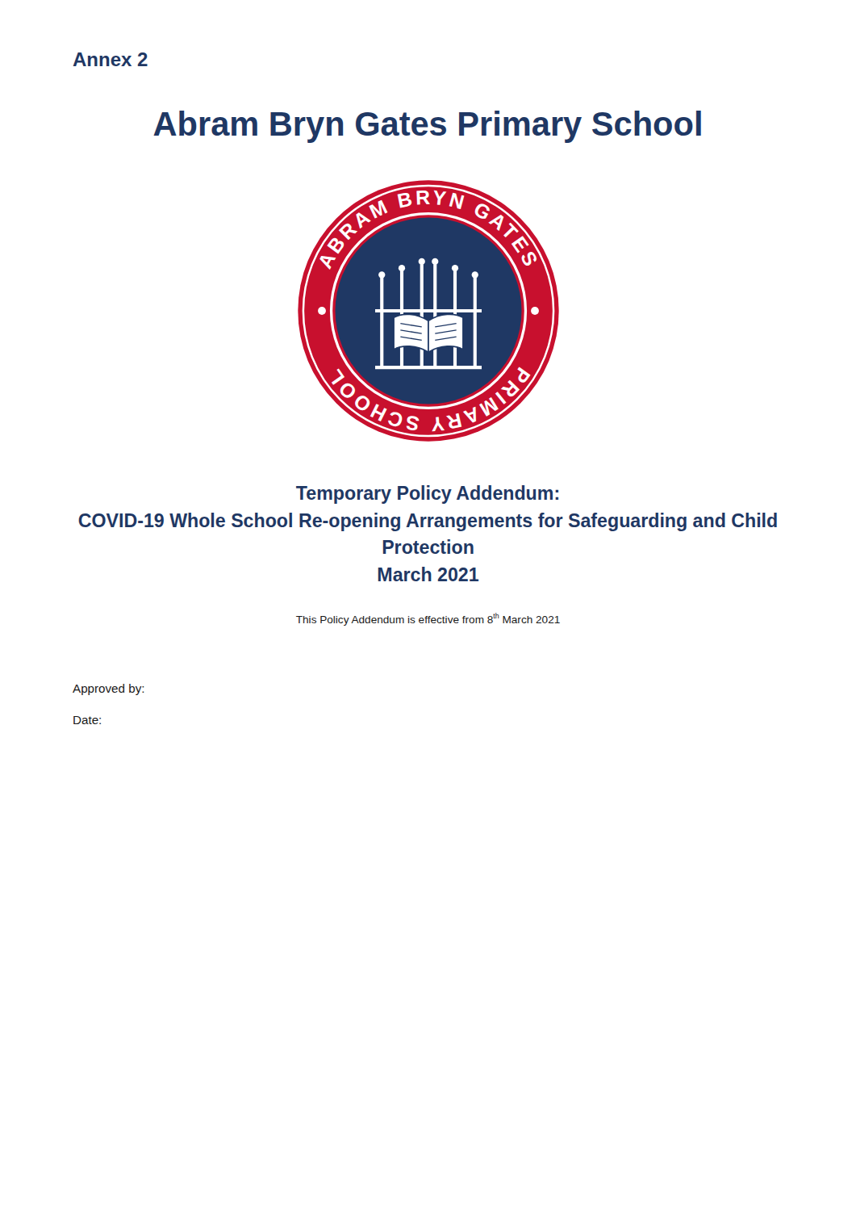Annex 2
Abram Bryn Gates Primary School
ABRAM BRYN GATES PRIMARY SCHOOL
Temporary Policy Addendum:
COVID-19 Whole School Re-opening Arrangements for Safeguarding and Child Protection
March 2021
This Policy Addendum is effective from 8th March 2021
Approved by:
Date: